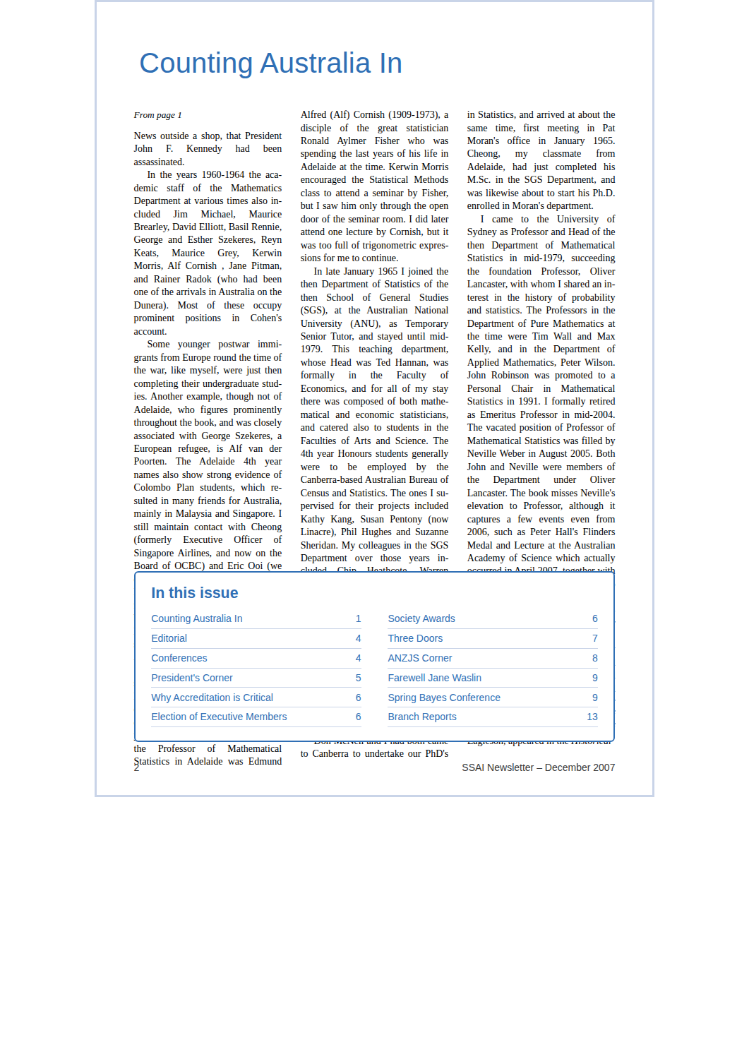Counting Australia In
From page 1
News outside a shop, that President John F. Kennedy had been assassinated.
In the years 1960-1964 the academic staff of the Mathematics Department at various times also included Jim Michael, Maurice Brearley, David Elliott, Basil Rennie, George and Esther Szekeres, Reyn Keats, Maurice Grey, Kerwin Morris, Alf Cornish , Jane Pitman, and Rainer Radok (who had been one of the arrivals in Australia on the Dunera). Most of these occupy prominent positions in Cohen's account.
Some younger postwar immigrants from Europe round the time of the war, like myself, were just then completing their undergraduate studies. Another example, though not of Adelaide, who figures prominently throughout the book, and was closely associated with George Szekeres, a European refugee, is Alf van der Poorten. The Adelaide 4th year names also show strong evidence of Colombo Plan students, which resulted in many friends for Australia, mainly in Malaysia and Singapore. I still maintain contact with Cheong (formerly Executive Officer of Singapore Airlines, and now on the Board of OCBC) and Eric Ooi (we called him 001). The White Australia Policy was in effect at the time: I remember some wag writing on the blackboard before one of John Darroch's lectures in mathematical statistics "Keep out Bayesians, keep Australia bwhite [sic]".
I was first taught mathematical statistics at Adelaide University by Kerwin Morris, in a course then called Statistical Methods, a first course in the subject given at second year undergraduate level. Formally, the Professor of Mathematical Statistics in Adelaide was Edmund Alfred (Alf) Cornish (1909-1973), a disciple of the great statistician Ronald Aylmer Fisher who was spending the last years of his life in Adelaide at the time. Kerwin Morris encouraged the Statistical Methods class to attend a seminar by Fisher, but I saw him only through the open door of the seminar room. I did later attend one lecture by Cornish, but it was too full of trigonometric expressions for me to continue.
In late January 1965 I joined the then Department of Statistics of the then School of General Studies (SGS), at the Australian National University (ANU), as Temporary Senior Tutor, and stayed until mid-1979. This teaching department, whose Head was Ted Hannan, was formally in the Faculty of Economics, and for all of my stay there was composed of both mathematical and economic statisticians, and catered also to students in the Faculties of Arts and Science. The 4th year Honours students generally were to be employed by the Canberra-based Australian Bureau of Census and Statistics. The ones I supervised for their projects included Kathy Kang, Susan Pentony (now Linacre), Phil Hughes and Suzanne Sheridan. My colleagues in the SGS Department over those years included Chip Heathcote, Warren Ewens, Chris Heyde, Deane Terrell, Tom Valentine, Ray Byron, Des Nicholls and Terry O'Neill, all of whom eventually attained Professorial positions in Australia.
The other statistical groupings in Canberra during my life there were Pat Moran's Department of Statistics at the Institute of Advanced Studies at ANU and the CSIRO Division of Mathematics and Statistics under Joe Gani.
Don McNeil and I had both came to Canberra to undertake our PhD's in Statistics, and arrived at about the same time, first meeting in Pat Moran's office in January 1965. Cheong, my classmate from Adelaide, had just completed his M.Sc. in the SGS Department, and was likewise about to start his Ph.D. enrolled in Moran's department.
I came to the University of Sydney as Professor and Head of the then Department of Mathematical Statistics in mid-1979, succeeding the foundation Professor, Oliver Lancaster, with whom I shared an interest in the history of probability and statistics. The Professors in the Department of Pure Mathematics at the time were Tim Wall and Max Kelly, and in the Department of Applied Mathematics, Peter Wilson. John Robinson was promoted to a Personal Chair in Mathematical Statistics in 1991. I formally retired as Emeritus Professor in mid-2004. The vacated position of Professor of Mathematical Statistics was filled by Neville Weber in August 2005. Both John and Neville were members of the Department under Oliver Lancaster. The book misses Neville's elevation to Professor, although it captures a few events even from 2006, such as Peter Hall's Flinders Medal and Lecture at the Australian Academy of Science which actually occurred in April 2007, together with other awards of importance to Australian statistics.
My meeting with the book's author, Graeme Cohen, took place over lunch on Wednesday, 30 June, 2004. Subsequently I provided hard copy of obituaries of Harry Mulhall and Stephen Lipton, both of which had appeared in the SSAI Newsletter, and of my two obituaries of Oliver Lancaster, the more biographical of which, written jointly with Geoff Eagleson, appeared in the Historical
In this issue
Counting Australia In 1
Editorial 4
Conferences 4
President's Corner 5
Why Accreditation is Critical 6
Election of Executive Members 6
Society Awards 6
Three Doors 7
ANZJS Corner 8
Farewell Jane Waslin 9
Spring Bayes Conference 9
Branch Reports 13
2
SSAI Newsletter – December 2007